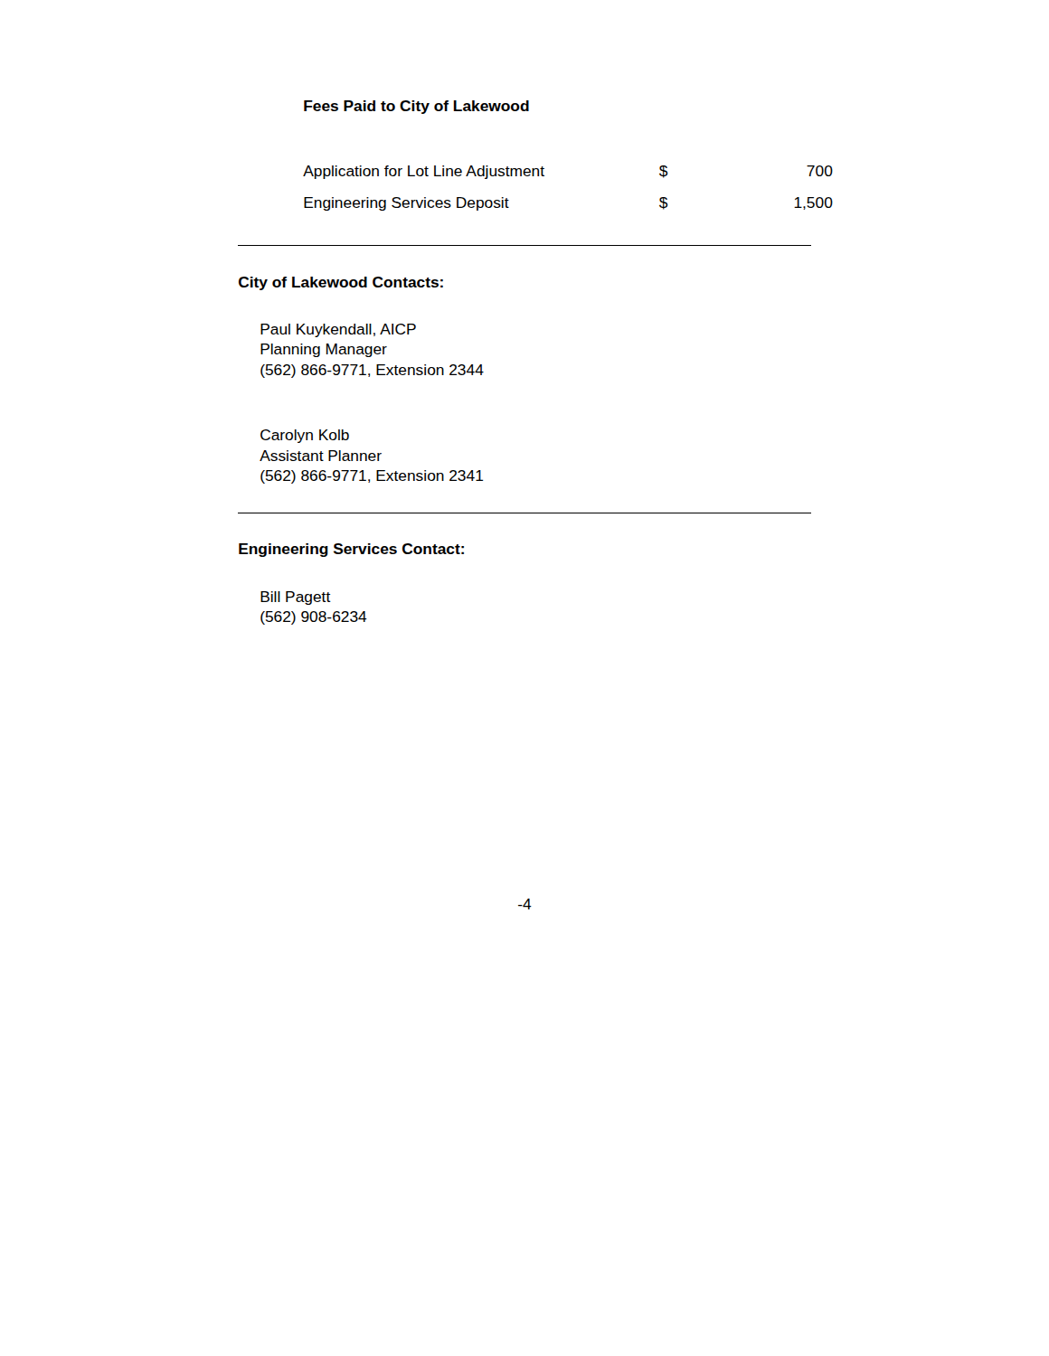Fees Paid to City of Lakewood
| Application for Lot Line Adjustment | $ | 700 |
| Engineering Services Deposit | $ | 1,500 |
City of Lakewood Contacts:
Paul Kuykendall, AICP
Planning Manager
(562) 866-9771, Extension 2344
Carolyn Kolb
Assistant Planner
(562) 866-9771, Extension 2341
Engineering Services Contact:
Bill Pagett
(562) 908-6234
-4